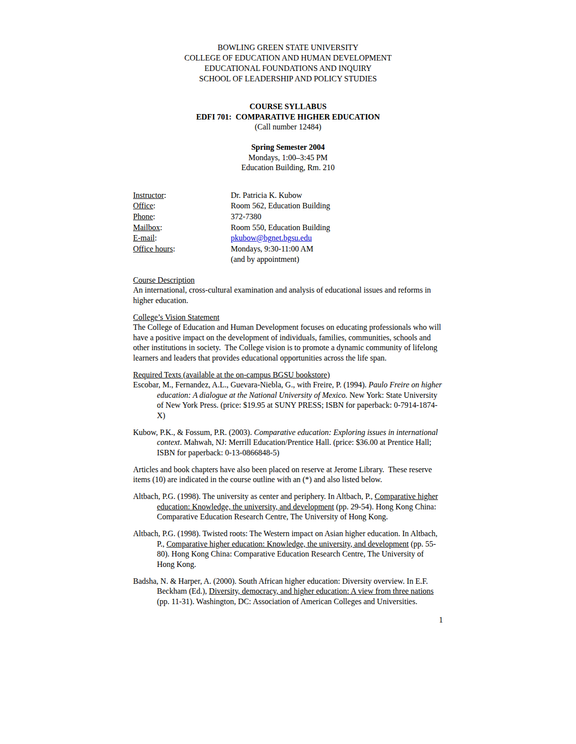BOWLING GREEN STATE UNIVERSITY
COLLEGE OF EDUCATION AND HUMAN DEVELOPMENT
EDUCATIONAL FOUNDATIONS AND INQUIRY
SCHOOL OF LEADERSHIP AND POLICY STUDIES
COURSE SYLLABUS
EDFI 701: COMPARATIVE HIGHER EDUCATION
(Call number 12484)
Spring Semester 2004
Mondays, 1:00–3:45 PM
Education Building, Rm. 210
| Instructor : | Dr. Patricia K. Kubow |
| Office : | Room 562, Education Building |
| Phone : | 372-7380 |
| Mailbox : | Room 550, Education Building |
| E-mail : | pkubow@bgnet.bgsu.edu |
| Office hours : | Mondays, 9:30-11:00 AM |
| | (and by appointment) |
Course Description
An international, cross-cultural examination and analysis of educational issues and reforms in higher education.
College’s Vision Statement
The College of Education and Human Development focuses on educating professionals who will have a positive impact on the development of individuals, families, communities, schools and other institutions in society. The College vision is to promote a dynamic community of lifelong learners and leaders that provides educational opportunities across the life span.
Required Texts (available at the on-campus BGSU bookstore)
Escobar, M., Fernandez, A.L., Guevara-Niebla, G., with Freire, P. (1994). Paulo Freire on higher education: A dialogue at the National University of Mexico. New York: State University of New York Press. (price: $19.95 at SUNY PRESS; ISBN for paperback: 0-7914-1874-X)
Kubow, P.K., & Fossum, P.R. (2003). Comparative education: Exploring issues in international context. Mahwah, NJ: Merrill Education/Prentice Hall. (price: $36.00 at Prentice Hall; ISBN for paperback: 0-13-0866848-5)
Articles and book chapters have also been placed on reserve at Jerome Library. These reserve items (10) are indicated in the course outline with an (*) and also listed below.
Altbach, P.G. (1998). The university as center and periphery. In Altbach, P., Comparative higher education: Knowledge, the university, and development (pp. 29-54). Hong Kong China: Comparative Education Research Centre, The University of Hong Kong.
Altbach, P.G. (1998). Twisted roots: The Western impact on Asian higher education. In Altbach, P., Comparative higher education: Knowledge, the university, and development (pp. 55-80). Hong Kong China: Comparative Education Research Centre, The University of Hong Kong.
Badsha, N. & Harper, A. (2000). South African higher education: Diversity overview. In E.F. Beckham (Ed.), Diversity, democracy, and higher education: A view from three nations (pp. 11-31). Washington, DC: Association of American Colleges and Universities.
1